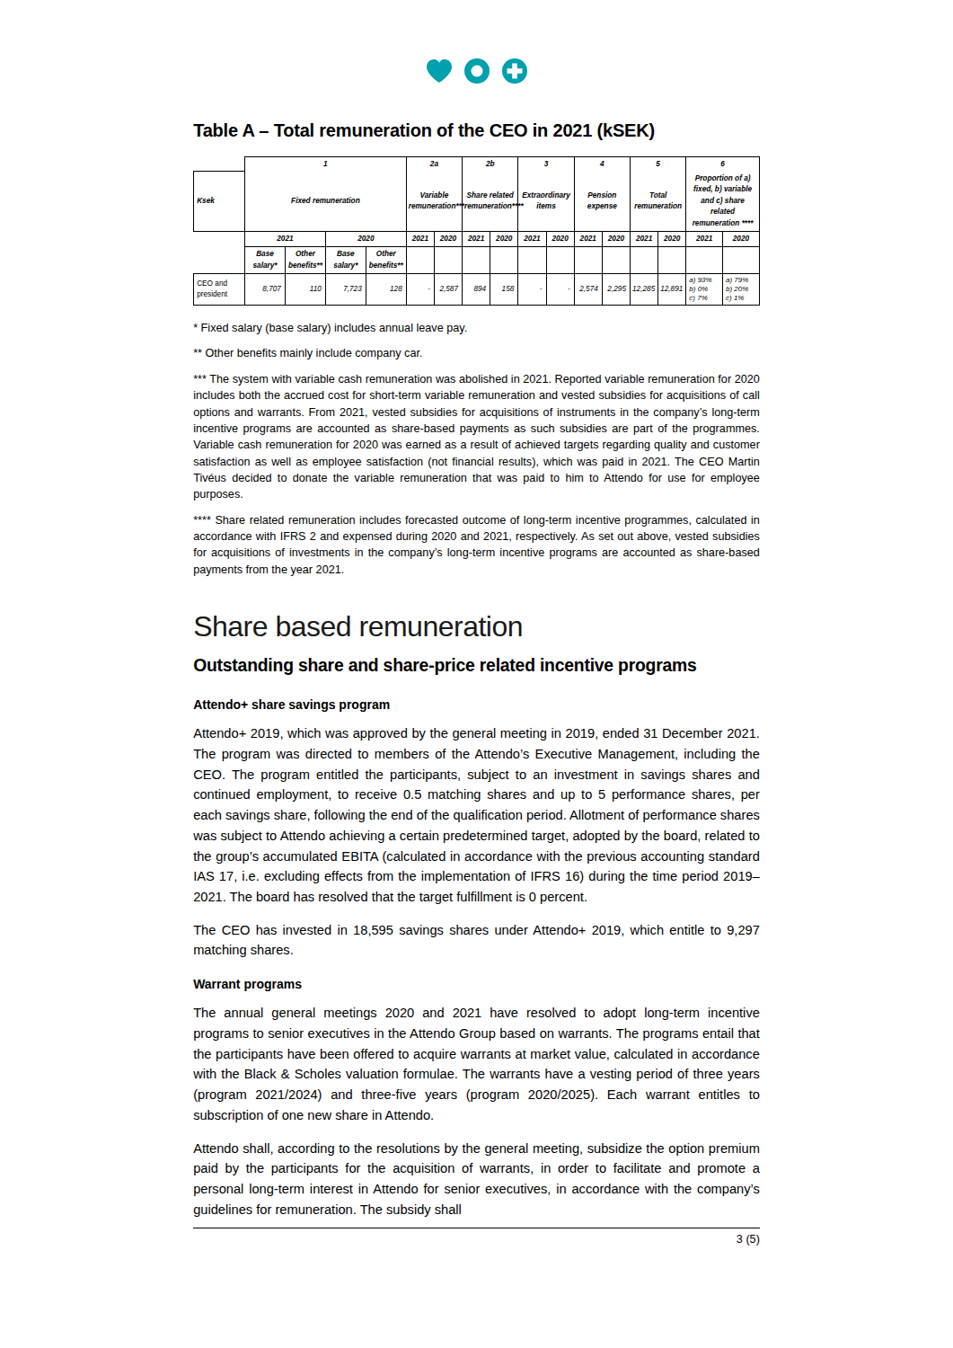Table A – Total remuneration of the CEO in 2021 (kSEK)
| | 1 | 2a | 2b | 3 | 4 | 5 | 6 |
| Ksek | Fixed remuneration | Variable remuneration*** | Share related remuneration**** | Extraordinary items | Pension expense | Total remuneration | Proportion of a) fixed, b) variable and c) share related remuneration **** |
| | 2021 | 2020 | 2021 | 2020 | 2021 | 2020 | 2021 | 2020 | 2021 | 2020 | 2021 | 2020 | 2021 | 2020 |
| | Base salary* | Other benefits** | Base salary* | Other benefits** | | | | | | | | | | | | |
| CEO and president | 8,707 | 110 | 7,723 | 128 | - | 2,587 | 894 | 158 | - | - | 2,574 | 2,295 | 12,285 | 12,891 | a) 93% b) 0% c) 7% | a) 79% b) 20% c) 1% |
* Fixed salary (base salary) includes annual leave pay.
** Other benefits mainly include company car.
*** The system with variable cash remuneration was abolished in 2021. Reported variable remuneration for 2020 includes both the accrued cost for short-term variable remuneration and vested subsidies for acquisitions of call options and warrants. From 2021, vested subsidies for acquisitions of instruments in the company’s long-term incentive programs are accounted as share-based payments as such subsidies are part of the programmes. Variable cash remuneration for 2020 was earned as a result of achieved targets regarding quality and customer satisfaction as well as employee satisfaction (not financial results), which was paid in 2021. The CEO Martin Tivéus decided to donate the variable remuneration that was paid to him to Attendo for use for employee purposes.
**** Share related remuneration includes forecasted outcome of long-term incentive programmes, calculated in accordance with IFRS 2 and expensed during 2020 and 2021, respectively. As set out above, vested subsidies for acquisitions of investments in the company’s long-term incentive programs are accounted as share-based payments from the year 2021.
Share based remuneration
Outstanding share and share-price related incentive programs
Attendo+ share savings program
Attendo+ 2019, which was approved by the general meeting in 2019, ended 31 December 2021. The program was directed to members of the Attendo’s Executive Management, including the CEO. The program entitled the participants, subject to an investment in savings shares and continued employment, to receive 0.5 matching shares and up to 5 performance shares, per each savings share, following the end of the qualification period. Allotment of performance shares was subject to Attendo achieving a certain predetermined target, adopted by the board, related to the group’s accumulated EBITA (calculated in accordance with the previous accounting standard IAS 17, i.e. excluding effects from the implementation of IFRS 16) during the time period 2019–2021. The board has resolved that the target fulfillment is 0 percent.
The CEO has invested in 18,595 savings shares under Attendo+ 2019, which entitle to 9,297 matching shares.
Warrant programs
The annual general meetings 2020 and 2021 have resolved to adopt long-term incentive programs to senior executives in the Attendo Group based on warrants. The programs entail that the participants have been offered to acquire warrants at market value, calculated in accordance with the Black & Scholes valuation formulae. The warrants have a vesting period of three years (program 2021/2024) and three-five years (program 2020/2025). Each warrant entitles to subscription of one new share in Attendo.
Attendo shall, according to the resolutions by the general meeting, subsidize the option premium paid by the participants for the acquisition of warrants, in order to facilitate and promote a personal long-term interest in Attendo for senior executives, in accordance with the company’s guidelines for remuneration. The subsidy shall
3 (5)